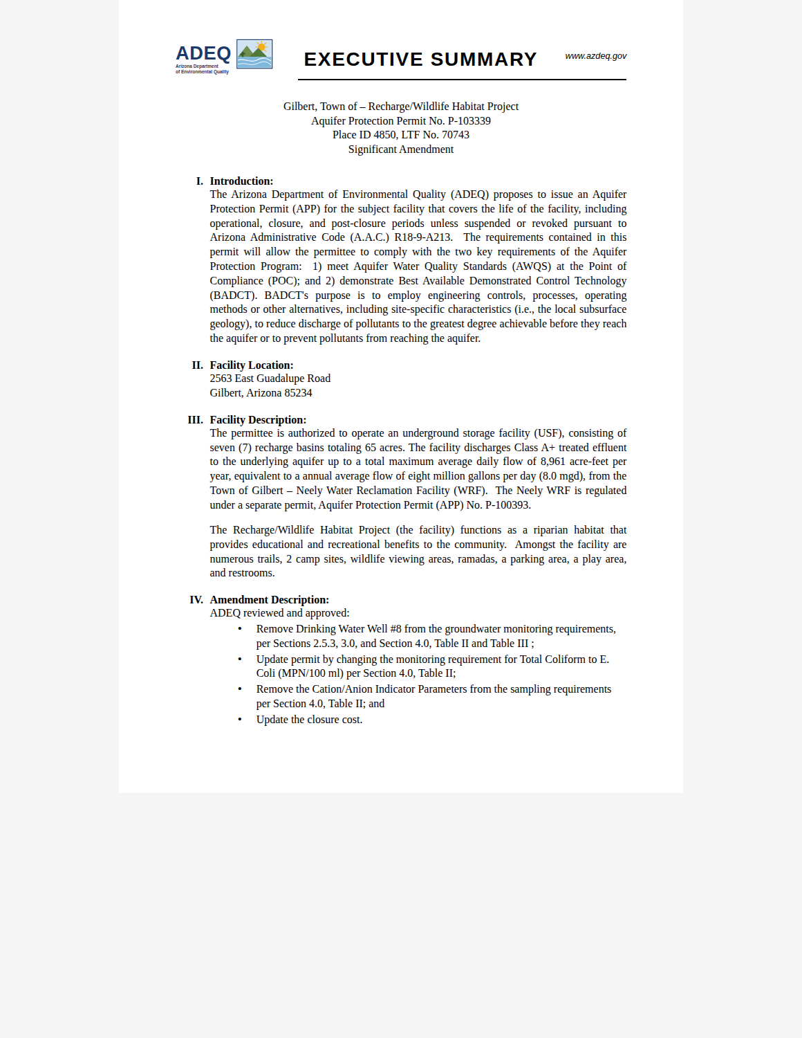ADEQ Arizona Department of Environmental Quality
EXECUTIVE SUMMARY
www.azdeq.gov
Gilbert, Town of – Recharge/Wildlife Habitat Project
Aquifer Protection Permit No. P-103339
Place ID 4850, LTF No. 70743
Significant Amendment
Introduction:
The Arizona Department of Environmental Quality (ADEQ) proposes to issue an Aquifer Protection Permit (APP) for the subject facility that covers the life of the facility, including operational, closure, and post-closure periods unless suspended or revoked pursuant to Arizona Administrative Code (A.A.C.) R18-9-A213. The requirements contained in this permit will allow the permittee to comply with the two key requirements of the Aquifer Protection Program: 1) meet Aquifer Water Quality Standards (AWQS) at the Point of Compliance (POC); and 2) demonstrate Best Available Demonstrated Control Technology (BADCT). BADCT's purpose is to employ engineering controls, processes, operating methods or other alternatives, including site-specific characteristics (i.e., the local subsurface geology), to reduce discharge of pollutants to the greatest degree achievable before they reach the aquifer or to prevent pollutants from reaching the aquifer.
Facility Location:
2563 East Guadalupe Road
Gilbert, Arizona 85234
Facility Description:
The permittee is authorized to operate an underground storage facility (USF), consisting of seven (7) recharge basins totaling 65 acres. The facility discharges Class A+ treated effluent to the underlying aquifer up to a total maximum average daily flow of 8,961 acre-feet per year, equivalent to a annual average flow of eight million gallons per day (8.0 mgd), from the Town of Gilbert – Neely Water Reclamation Facility (WRF). The Neely WRF is regulated under a separate permit, Aquifer Protection Permit (APP) No. P-100393.
The Recharge/Wildlife Habitat Project (the facility) functions as a riparian habitat that provides educational and recreational benefits to the community. Amongst the facility are numerous trails, 2 camp sites, wildlife viewing areas, ramadas, a parking area, a play area, and restrooms.
Amendment Description:
ADEQ reviewed and approved:
Remove Drinking Water Well #8 from the groundwater monitoring requirements, per Sections 2.5.3, 3.0, and Section 4.0, Table II and Table III ;
Update permit by changing the monitoring requirement for Total Coliform to E. Coli (MPN/100 ml) per Section 4.0, Table II;
Remove the Cation/Anion Indicator Parameters from the sampling requirements per Section 4.0, Table II; and
Update the closure cost.